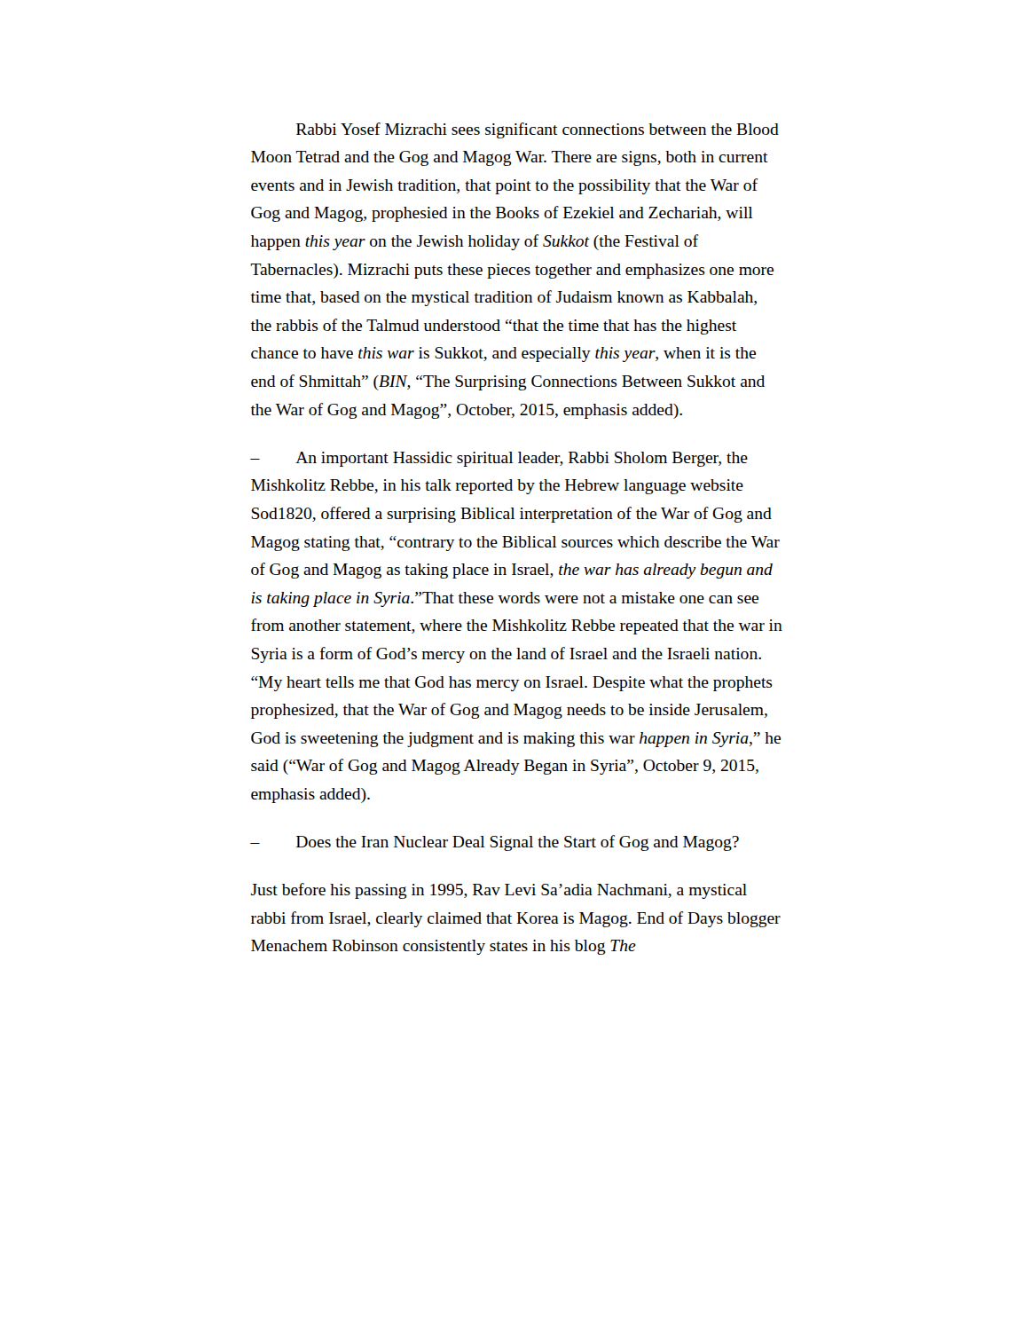Rabbi Yosef Mizrachi sees significant connections between the Blood Moon Tetrad and the Gog and Magog War. There are signs, both in current events and in Jewish tradition, that point to the possibility that the War of Gog and Magog, prophesied in the Books of Ezekiel and Zechariah, will happen this year on the Jewish holiday of Sukkot (the Festival of Tabernacles). Mizrachi puts these pieces together and emphasizes one more time that, based on the mystical tradition of Judaism known as Kabbalah, the rabbis of the Talmud understood “that the time that has the highest chance to have this war is Sukkot, and especially this year, when it is the end of Shmittah” (BIN, “The Surprising Connections Between Sukkot and the War of Gog and Magog”, October, 2015, emphasis added).
–An important Hassidic spiritual leader, Rabbi Sholom Berger, the Mishkolitz Rebbe, in his talk reported by the Hebrew language website Sod1820, offered a surprising Biblical interpretation of the War of Gog and Magog stating that, “contrary to the Biblical sources which describe the War of Gog and Magog as taking place in Israel, the war has already begun and is taking place in Syria.”That these words were not a mistake one can see from another statement, where the Mishkolitz Rebbe repeated that the war in Syria is a form of God’s mercy on the land of Israel and the Israeli nation. “My heart tells me that God has mercy on Israel. Despite what the prophets prophesized, that the War of Gog and Magog needs to be inside Jerusalem, God is sweetening the judgment and is making this war happen in Syria,” he said (“War of Gog and Magog Already Began in Syria”, October 9, 2015, emphasis added).
–Does the Iran Nuclear Deal Signal the Start of Gog and Magog?
Just before his passing in 1995, Rav Levi Sa’adia Nachmani, a mystical rabbi from Israel, clearly claimed that Korea is Magog. End of Days blogger Menachem Robinson consistently states in his blog The